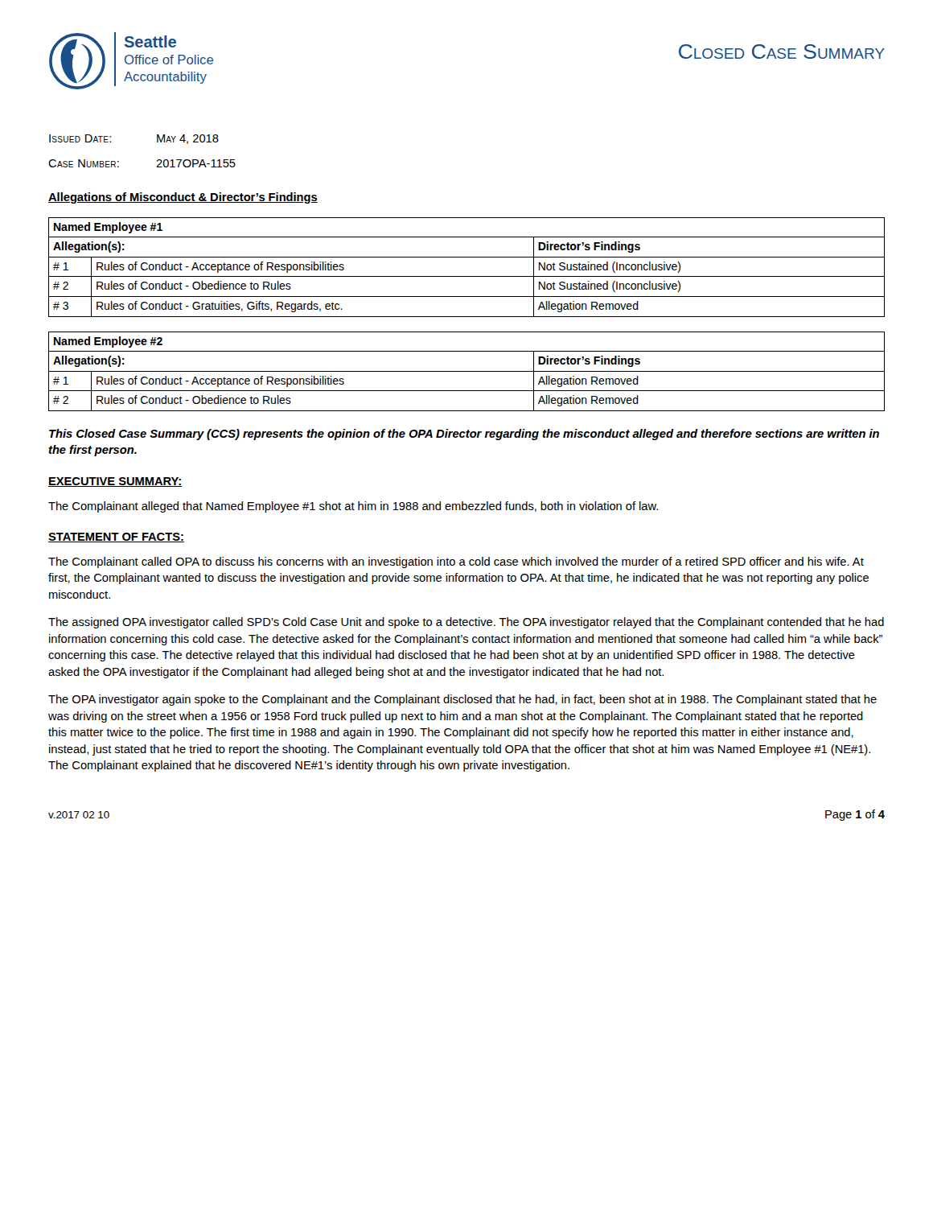Seattle
Office of Police
Accountability
Closed Case Summary
Issued Date: May 4, 2018
Case Number: 2017OPA-1155
Allegations of Misconduct & Director’s Findings
| Named Employee #1 |
| Allegation(s): | Director’s Findings |
| # 1 | Rules of Conduct - Acceptance of Responsibilities | Not Sustained (Inconclusive) |
| # 2 | Rules of Conduct - Obedience to Rules | Not Sustained (Inconclusive) |
| # 3 | Rules of Conduct - Gratuities, Gifts, Regards, etc. | Allegation Removed |
| Named Employee #2 |
| Allegation(s): | Director’s Findings |
| # 1 | Rules of Conduct - Acceptance of Responsibilities | Allegation Removed |
| # 2 | Rules of Conduct - Obedience to Rules | Allegation Removed |
This Closed Case Summary (CCS) represents the opinion of the OPA Director regarding the misconduct alleged and therefore sections are written in the first person.
EXECUTIVE SUMMARY:
The Complainant alleged that Named Employee #1 shot at him in 1988 and embezzled funds, both in violation of law.
STATEMENT OF FACTS:
The Complainant called OPA to discuss his concerns with an investigation into a cold case which involved the murder of a retired SPD officer and his wife. At first, the Complainant wanted to discuss the investigation and provide some information to OPA. At that time, he indicated that he was not reporting any police misconduct.
The assigned OPA investigator called SPD’s Cold Case Unit and spoke to a detective. The OPA investigator relayed that the Complainant contended that he had information concerning this cold case. The detective asked for the Complainant’s contact information and mentioned that someone had called him “a while back” concerning this case. The detective relayed that this individual had disclosed that he had been shot at by an unidentified SPD officer in 1988. The detective asked the OPA investigator if the Complainant had alleged being shot at and the investigator indicated that he had not.
The OPA investigator again spoke to the Complainant and the Complainant disclosed that he had, in fact, been shot at in 1988. The Complainant stated that he was driving on the street when a 1956 or 1958 Ford truck pulled up next to him and a man shot at the Complainant. The Complainant stated that he reported this matter twice to the police. The first time in 1988 and again in 1990. The Complainant did not specify how he reported this matter in either instance and, instead, just stated that he tried to report the shooting. The Complainant eventually told OPA that the officer that shot at him was Named Employee #1 (NE#1). The Complainant explained that he discovered NE#1’s identity through his own private investigation.
v.2017 02 10
Page 1 of 4